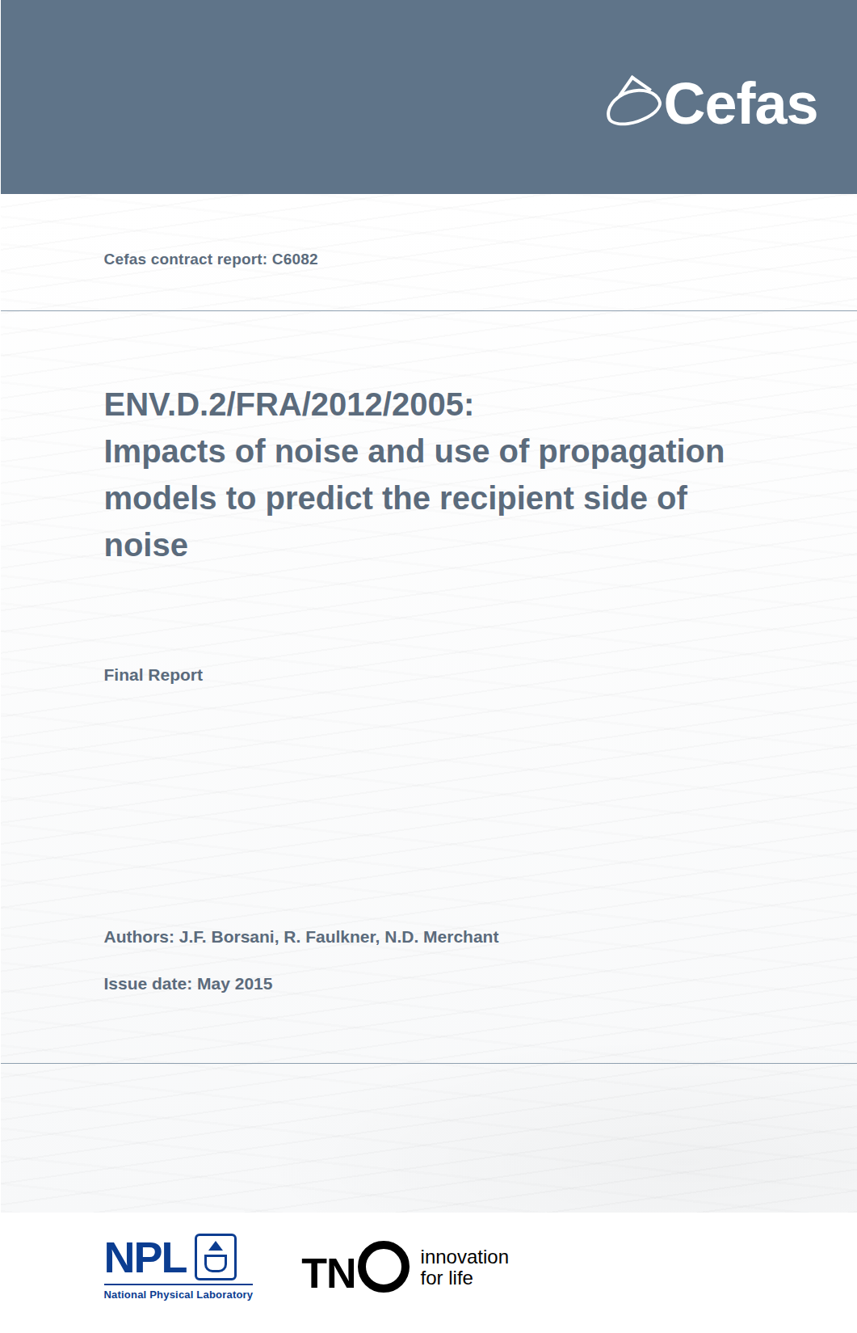Cefas
Cefas contract report: C6082
ENV.D.2/FRA/2012/2005:
Impacts of noise and use of propagation models to predict the recipient side of noise
Final Report
Authors: J.F. Borsani, R. Faulkner, N.D. Merchant
Issue date: May 2015
NPL
National Physical Laboratory
TN
innovation
for life